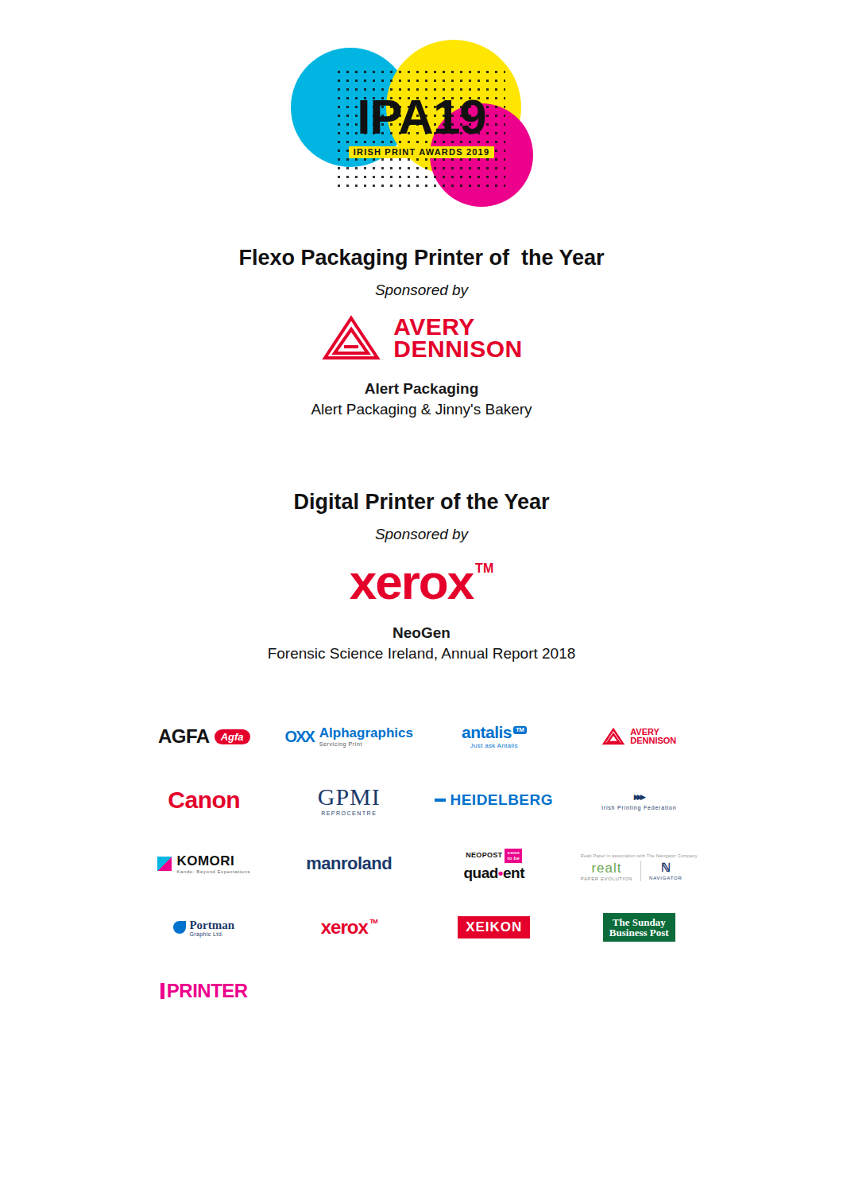IPA19 IRISH PRINT AWARDS 2019
Flexo Packaging Printer of the Year
Sponsored by
AVERY DENNISON
Alert Packaging
Alert Packaging & Jinny's Bakery
Digital Printer of the Year
Sponsored by
xeroxTM
NeoGen
Forensic Science Ireland, Annual Report 2018
AGFA Agfa
OXX Alphagraphics Servicing Print
antalisTM Just ask Antalis
AVERY
DENNISON
Canon
GPMI REPROCENTRE
HEIDELBERG
▸▸▸ Irish Printing Federation
KOMORI Kando: Beyond Expectations
manroland
NEOPOSTsoon
to be quad•ent
Realt Paper in association with The Navigator Company realt PAPER EVOLUTION ℕ NAVIGATOR
Portman Graphic Ltd.
xeroxTM
XEIKON
The Sunday Business Post
PRINTER